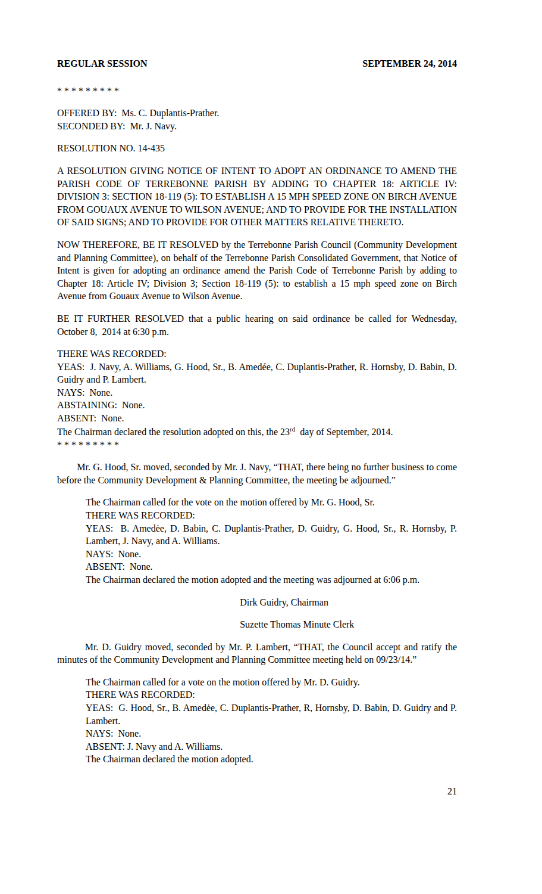REGULAR SESSION SEPTEMBER 24, 2014
* * * * * * * * *
OFFERED BY: Ms. C. Duplantis-Prather.
SECONDED BY: Mr. J. Navy.
RESOLUTION NO. 14-435
A RESOLUTION GIVING NOTICE OF INTENT TO ADOPT AN ORDINANCE TO AMEND THE PARISH CODE OF TERREBONNE PARISH BY ADDING TO CHAPTER 18: ARTICLE IV: DIVISION 3: SECTION 18-119 (5): TO ESTABLISH A 15 MPH SPEED ZONE ON BIRCH AVENUE FROM GOUAUX AVENUE TO WILSON AVENUE; AND TO PROVIDE FOR THE INSTALLATION OF SAID SIGNS; AND TO PROVIDE FOR OTHER MATTERS RELATIVE THERETO.
NOW THEREFORE, BE IT RESOLVED by the Terrebonne Parish Council (Community Development and Planning Committee), on behalf of the Terrebonne Parish Consolidated Government, that Notice of Intent is given for adopting an ordinance amend the Parish Code of Terrebonne Parish by adding to Chapter 18: Article IV; Division 3; Section 18-119 (5): to establish a 15 mph speed zone on Birch Avenue from Gouaux Avenue to Wilson Avenue.
BE IT FURTHER RESOLVED that a public hearing on said ordinance be called for Wednesday, October 8, 2014 at 6:30 p.m.
THERE WAS RECORDED:
YEAS: J. Navy, A. Williams, G. Hood, Sr., B. Amedée, C. Duplantis-Prather, R. Hornsby, D. Babin, D. Guidry and P. Lambert.
NAYS: None.
ABSTAINING: None.
ABSENT: None.
The Chairman declared the resolution adopted on this, the 23rd day of September, 2014.
* * * * * * * * *
Mr. G. Hood, Sr. moved, seconded by Mr. J. Navy, “THAT, there being no further business to come before the Community Development & Planning Committee, the meeting be adjourned.”
The Chairman called for the vote on the motion offered by Mr. G. Hood, Sr.
THERE WAS RECORDED:
YEAS: B. Amedėe, D. Babin, C. Duplantis-Prather, D. Guidry, G. Hood, Sr., R. Hornsby, P. Lambert, J. Navy, and A. Williams.
NAYS: None.
ABSENT: None.
The Chairman declared the motion adopted and the meeting was adjourned at 6:06 p.m.
Dirk Guidry, Chairman
Suzette Thomas Minute Clerk
Mr. D. Guidry moved, seconded by Mr. P. Lambert, “THAT, the Council accept and ratify the minutes of the Community Development and Planning Committee meeting held on 09/23/14.”
The Chairman called for a vote on the motion offered by Mr. D. Guidry.
THERE WAS RECORDED:
YEAS: G. Hood, Sr., B. Amedėe, C. Duplantis-Prather, R, Hornsby, D. Babin, D. Guidry and P. Lambert.
NAYS: None.
ABSENT: J. Navy and A. Williams.
The Chairman declared the motion adopted.
21